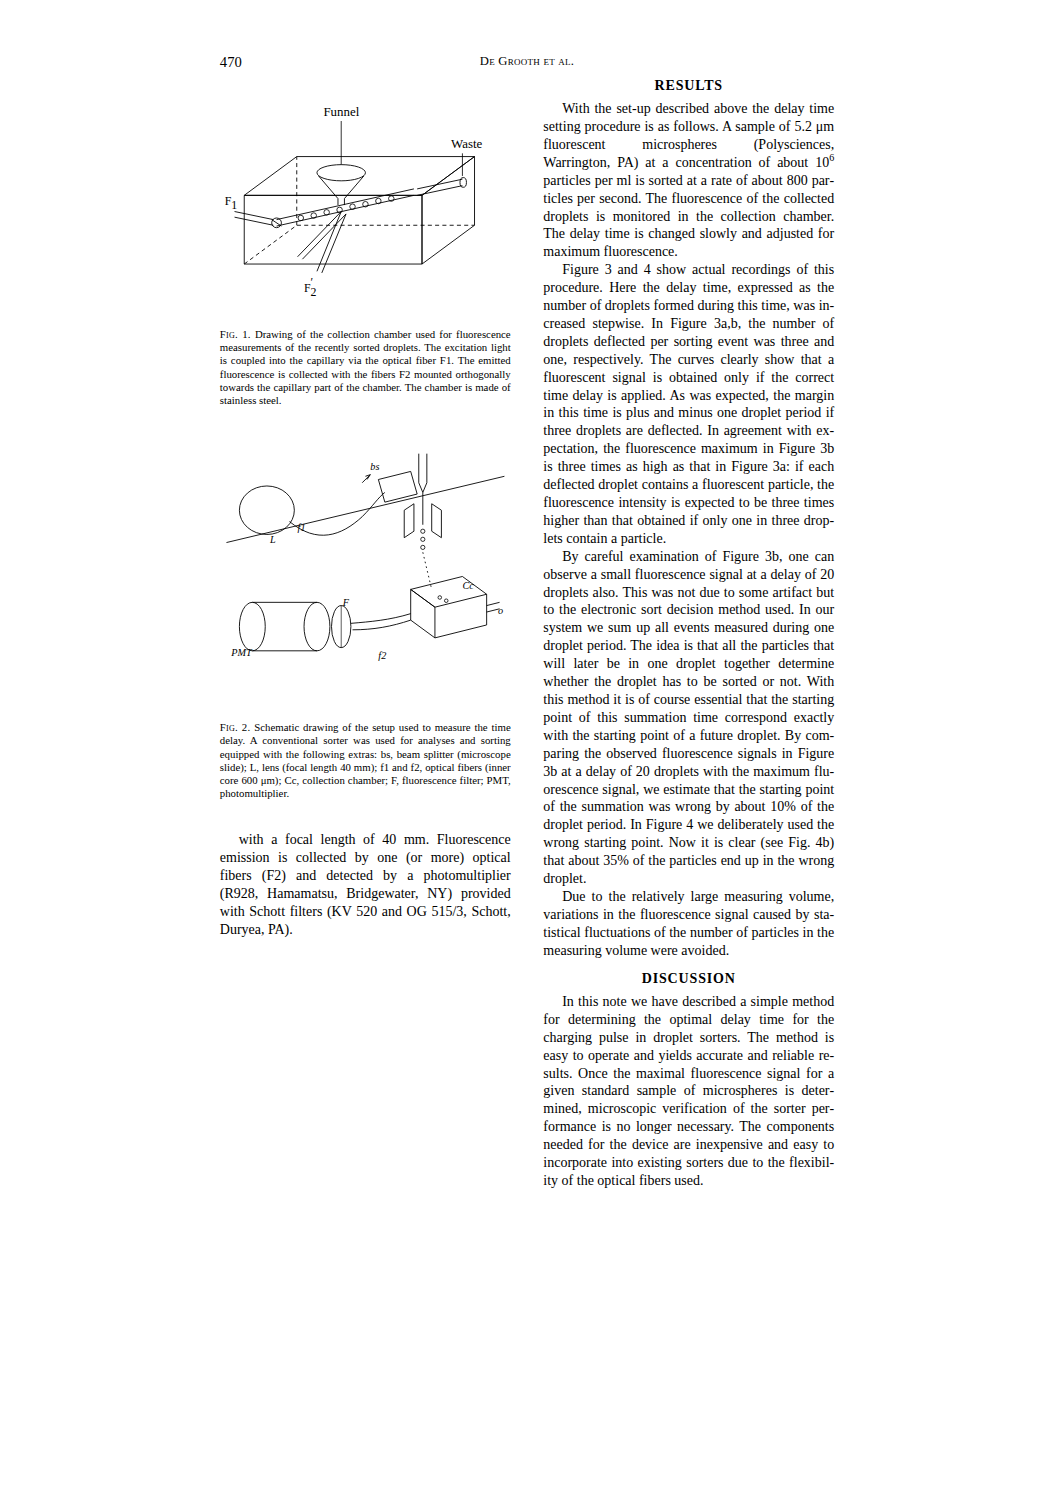470
De Grooth et al.
Funnel Waste F 1 F 2 ′
Fig. 1. Drawing of the collection chamber used for fluorescence measurements of the recently sorted droplets. The excitation light is coupled into the capillary via the optical fiber F1. The emitted fluorescence is collected with the fibers F2 mounted orthogonally towards the capillary part of the chamber. The chamber is made of stainless steel.
bs L f1 Cc o F PMT f2
Fig. 2. Schematic drawing of the setup used to measure the time delay. A conventional sorter was used for analyses and sorting equipped with the following extras: bs, beam splitter (microscope slide); L, lens (focal length 40 mm); f1 and f2, optical fibers (inner core 600 μm); Cc, collection chamber; F, fluorescence filter; PMT, photomultiplier.
with a focal length of 40 mm. Fluorescence emission is collected by one (or more) optical fibers (F2) and detected by a photomultiplier (R928, Hamamatsu, Bridgewater, NY) provided with Schott filters (KV 520 and OG 515/3, Schott, Duryea, PA).
Results
With the set-up described above the delay time setting procedure is as follows. A sample of 5.2 μm fluorescent microspheres (Polysciences, Warrington, PA) at a concentration of about 106 particles per ml is sorted at a rate of about 800 particles per second. The fluorescence of the collected droplets is monitored in the collection chamber. The delay time is changed slowly and adjusted for maximum fluorescence.
Figure 3 and 4 show actual recordings of this procedure. Here the delay time, expressed as the number of droplets formed during this time, was increased stepwise. In Figure 3a,b, the number of droplets deflected per sorting event was three and one, respectively. The curves clearly show that a fluorescent signal is obtained only if the correct time delay is applied. As was expected, the margin in this time is plus and minus one droplet period if three droplets are deflected. In agreement with expectation, the fluorescence maximum in Figure 3b is three times as high as that in Figure 3a: if each deflected droplet contains a fluorescent particle, the fluorescence intensity is expected to be three times higher than that obtained if only one in three droplets contain a particle.
By careful examination of Figure 3b, one can observe a small fluorescence signal at a delay of 20 droplets also. This was not due to some artifact but to the electronic sort decision method used. In our system we sum up all events measured during one droplet period. The idea is that all the particles that will later be in one droplet together determine whether the droplet has to be sorted or not. With this method it is of course essential that the starting point of this summation time correspond exactly with the starting point of a future droplet. By comparing the observed fluorescence signals in Figure 3b at a delay of 20 droplets with the maximum fluorescence signal, we estimate that the starting point of the summation was wrong by about 10% of the droplet period. In Figure 4 we deliberately used the wrong starting point. Now it is clear (see Fig. 4b) that about 35% of the particles end up in the wrong droplet.
Due to the relatively large measuring volume, variations in the fluorescence signal caused by statistical fluctuations of the number of particles in the measuring volume were avoided.
Discussion
In this note we have described a simple method for determining the optimal delay time for the charging pulse in droplet sorters. The method is easy to operate and yields accurate and reliable results. Once the maximal fluorescence signal for a given standard sample of microspheres is determined, microscopic verification of the sorter performance is no longer necessary. The components needed for the device are inexpensive and easy to incorporate into existing sorters due to the flexibility of the optical fibers used.